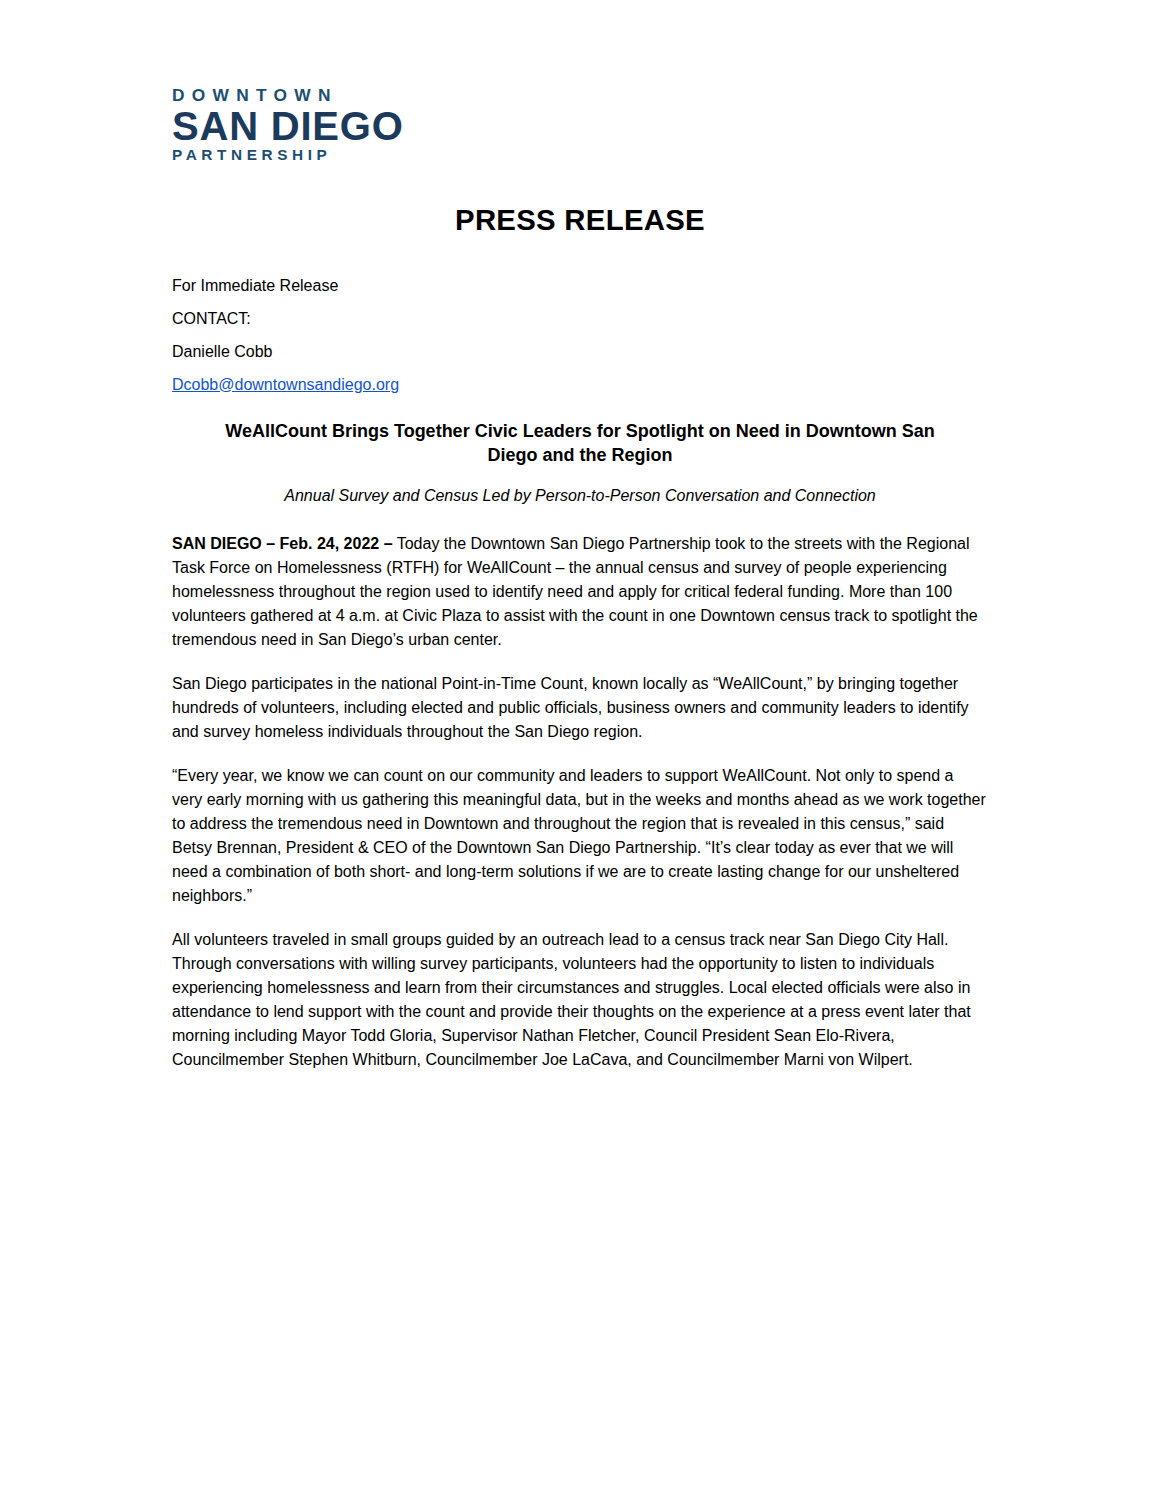DOWNTOWN
SAN DIEGO
PARTNERSHIP
PRESS RELEASE
For Immediate Release
CONTACT:
Danielle Cobb
Dcobb@downtownsandiego.org
WeAllCount Brings Together Civic Leaders for Spotlight on Need in Downtown San Diego and the Region
Annual Survey and Census Led by Person-to-Person Conversation and Connection
SAN DIEGO – Feb. 24, 2022 – Today the Downtown San Diego Partnership took to the streets with the Regional Task Force on Homelessness (RTFH) for WeAllCount – the annual census and survey of people experiencing homelessness throughout the region used to identify need and apply for critical federal funding. More than 100 volunteers gathered at 4 a.m. at Civic Plaza to assist with the count in one Downtown census track to spotlight the tremendous need in San Diego’s urban center.
San Diego participates in the national Point-in-Time Count, known locally as “WeAllCount,” by bringing together hundreds of volunteers, including elected and public officials, business owners and community leaders to identify and survey homeless individuals throughout the San Diego region.
“Every year, we know we can count on our community and leaders to support WeAllCount. Not only to spend a very early morning with us gathering this meaningful data, but in the weeks and months ahead as we work together to address the tremendous need in Downtown and throughout the region that is revealed in this census,” said Betsy Brennan, President & CEO of the Downtown San Diego Partnership. “It’s clear today as ever that we will need a combination of both short- and long-term solutions if we are to create lasting change for our unsheltered neighbors.”
All volunteers traveled in small groups guided by an outreach lead to a census track near San Diego City Hall. Through conversations with willing survey participants, volunteers had the opportunity to listen to individuals experiencing homelessness and learn from their circumstances and struggles. Local elected officials were also in attendance to lend support with the count and provide their thoughts on the experience at a press event later that morning including Mayor Todd Gloria, Supervisor Nathan Fletcher, Council President Sean Elo-Rivera, Councilmember Stephen Whitburn, Councilmember Joe LaCava, and Councilmember Marni von Wilpert.